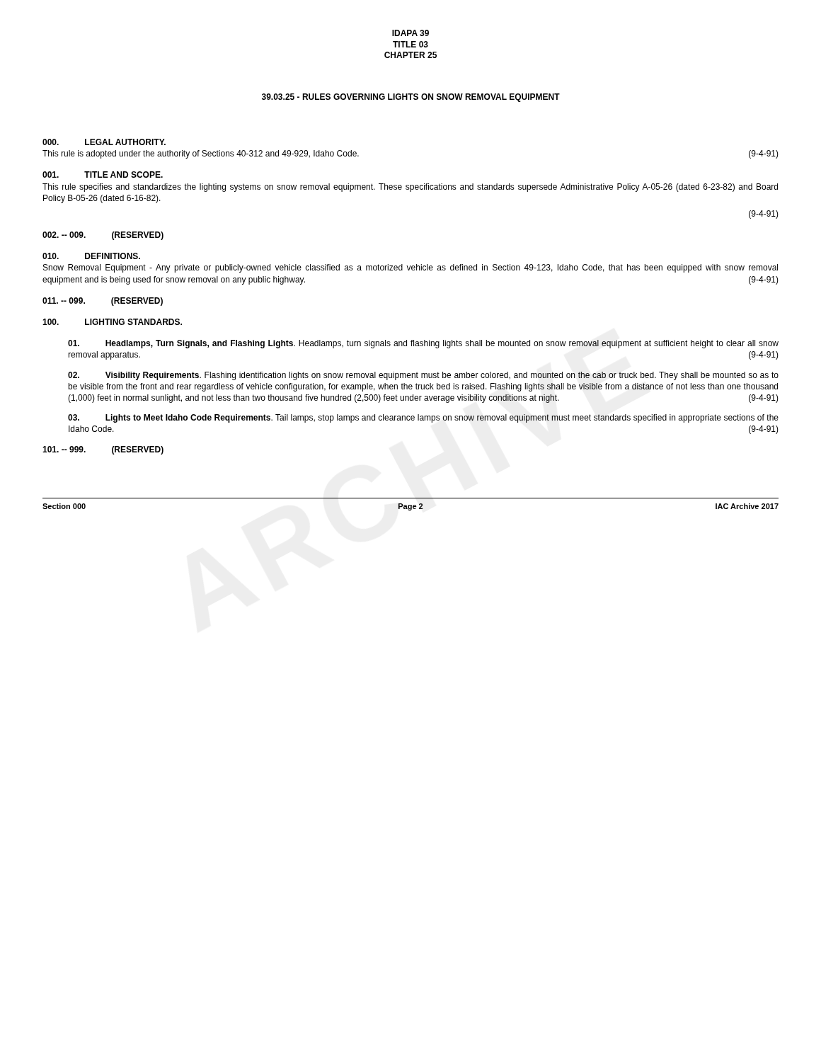ARCHIVE
IDAPA 39
TITLE 03
CHAPTER 25
39.03.25 - RULES GOVERNING LIGHTS ON SNOW REMOVAL EQUIPMENT
000. LEGAL AUTHORITY.
This rule is adopted under the authority of Sections 40-312 and 49-929, Idaho Code.(9-4-91)
001. TITLE AND SCOPE.
This rule specifies and standardizes the lighting systems on snow removal equipment. These specifications and standards supersede Administrative Policy A-05-26 (dated 6-23-82) and Board Policy B-05-26 (dated 6-16-82).
(9-4-91)
002. -- 009. (RESERVED)
010. DEFINITIONS.
Snow Removal Equipment - Any private or publicly-owned vehicle classified as a motorized vehicle as defined in Section 49-123, Idaho Code, that has been equipped with snow removal equipment and is being used for snow removal on any public highway.(9-4-91)
011. -- 099. (RESERVED)
100. LIGHTING STANDARDS.
01. Headlamps, Turn Signals, and Flashing Lights. Headlamps, turn signals and flashing lights shall be mounted on snow removal equipment at sufficient height to clear all snow removal apparatus.(9-4-91)
02. Visibility Requirements. Flashing identification lights on snow removal equipment must be amber colored, and mounted on the cab or truck bed. They shall be mounted so as to be visible from the front and rear regardless of vehicle configuration, for example, when the truck bed is raised. Flashing lights shall be visible from a distance of not less than one thousand (1,000) feet in normal sunlight, and not less than two thousand five hundred (2,500) feet under average visibility conditions at night.(9-4-91)
03. Lights to Meet Idaho Code Requirements. Tail lamps, stop lamps and clearance lamps on snow removal equipment must meet standards specified in appropriate sections of the Idaho Code.(9-4-91)
101. -- 999. (RESERVED)
Section 000
Page 2
IAC Archive 2017